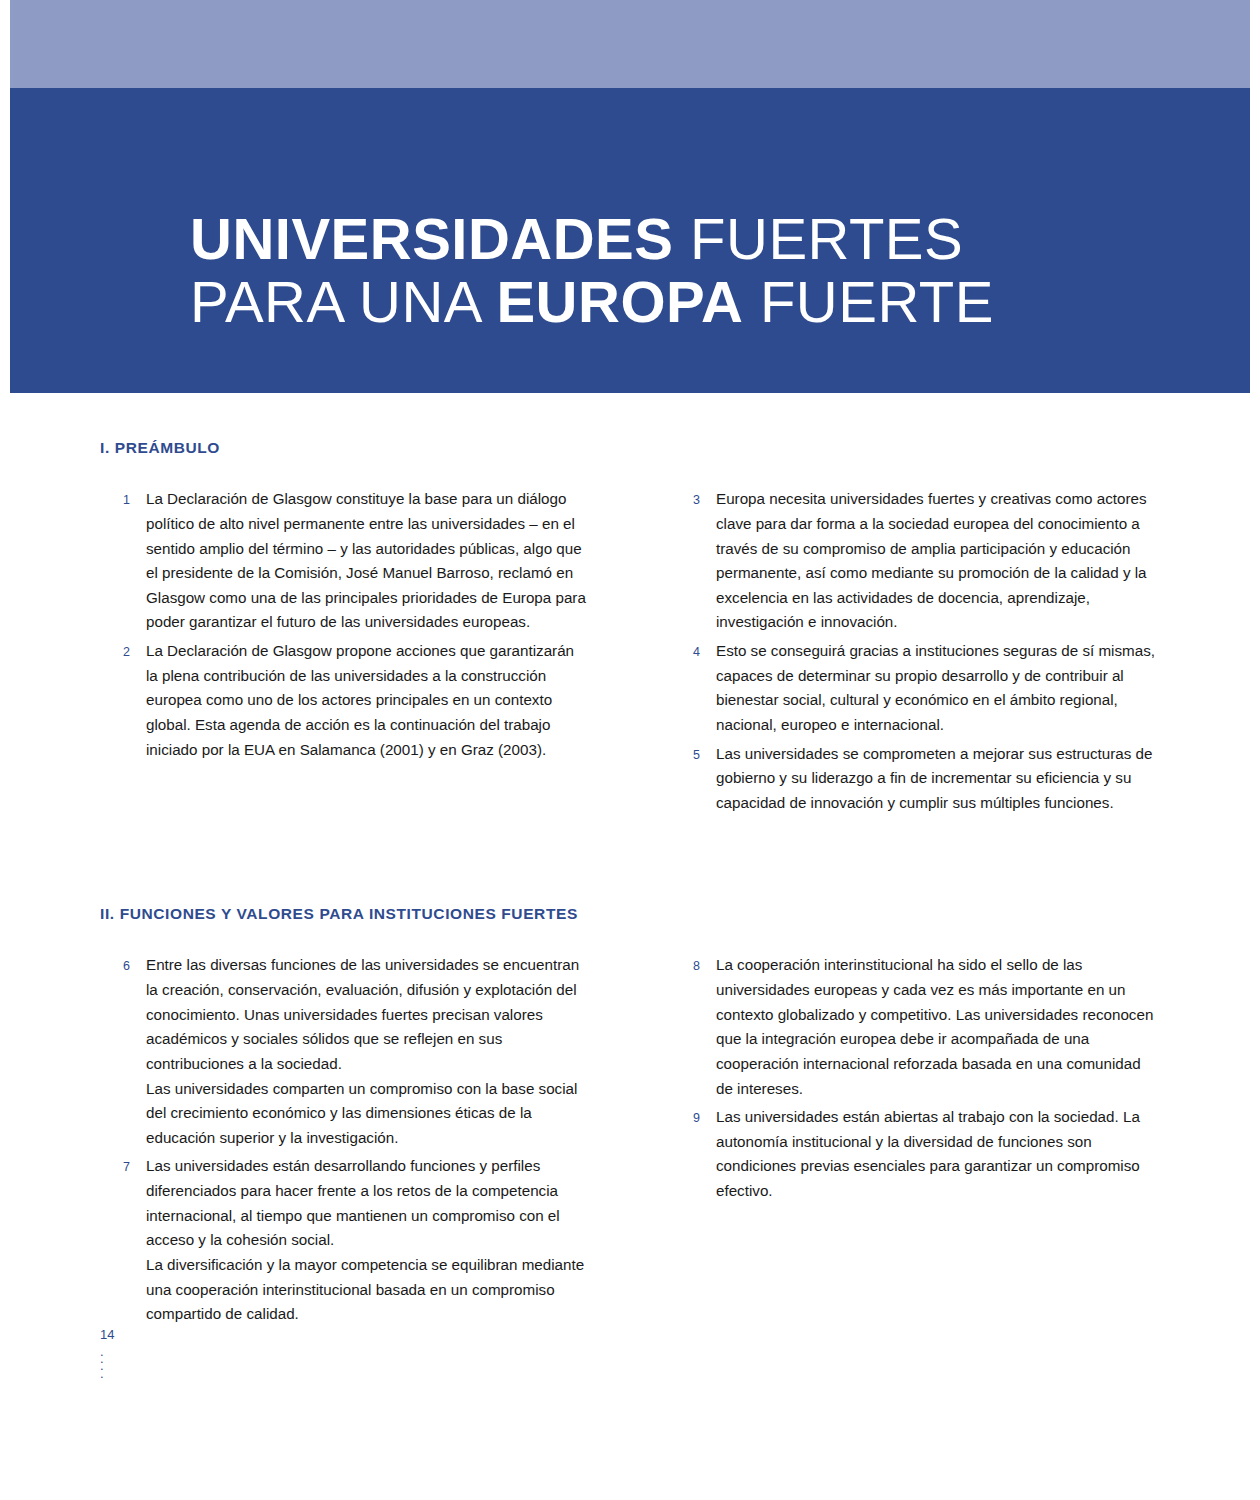UNIVERSIDADES FUERTES
PARA UNA EUROPA FUERTE
I. Preámbulo
1
La Declaración de Glasgow constituye la base para un diálogo político de alto nivel permanente entre las universidades – en el sentido amplio del término – y las autoridades públicas, algo que el presidente de la Comisión, José Manuel Barroso, reclamó en Glasgow como una de las principales prioridades de Europa para poder garantizar el futuro de las universidades europeas.
2
La Declaración de Glasgow propone acciones que garantizarán la plena contribución de las universidades a la construcción europea como uno de los actores principales en un contexto global. Esta agenda de acción es la continuación del trabajo iniciado por la EUA en Salamanca (2001) y en Graz (2003).
3
Europa necesita universidades fuertes y creativas como actores clave para dar forma a la sociedad europea del conocimiento a través de su compromiso de amplia participación y educación permanente, así como mediante su promoción de la calidad y la excelencia en las actividades de docencia, aprendizaje, investigación e innovación.
4
Esto se conseguirá gracias a instituciones seguras de sí mismas, capaces de determinar su propio desarrollo y de contribuir al bienestar social, cultural y económico en el ámbito regional, nacional, europeo e internacional.
5
Las universidades se comprometen a mejorar sus estructuras de gobierno y su liderazgo a fin de incrementar su eficiencia y su capacidad de innovación y cumplir sus múltiples funciones.
II. Funciones y valores para instituciones fuertes
6
Entre las diversas funciones de las universidades se encuentran la creación, conservación, evaluación, difusión y explotación del conocimiento. Unas universidades fuertes precisan valores académicos y sociales sólidos que se reflejen en sus contribuciones a la sociedad.
Las universidades comparten un compromiso con la base social del crecimiento económico y las dimensiones éticas de la educación superior y la investigación.
7
Las universidades están desarrollando funciones y perfiles diferenciados para hacer frente a los retos de la competencia internacional, al tiempo que mantienen un compromiso con el acceso y la cohesión social.
La diversificación y la mayor competencia se equilibran mediante una cooperación interinstitucional basada en un compromiso compartido de calidad.
8
La cooperación interinstitucional ha sido el sello de las universidades europeas y cada vez es más importante en un contexto globalizado y competitivo. Las universidades reconocen que la integración europea debe ir acompañada de una cooperación internacional reforzada basada en una comunidad de intereses.
9
Las universidades están abiertas al trabajo con la sociedad. La autonomía institucional y la diversidad de funciones son condiciones previas esenciales para garantizar un compromiso efectivo.
14 .
.
.
.